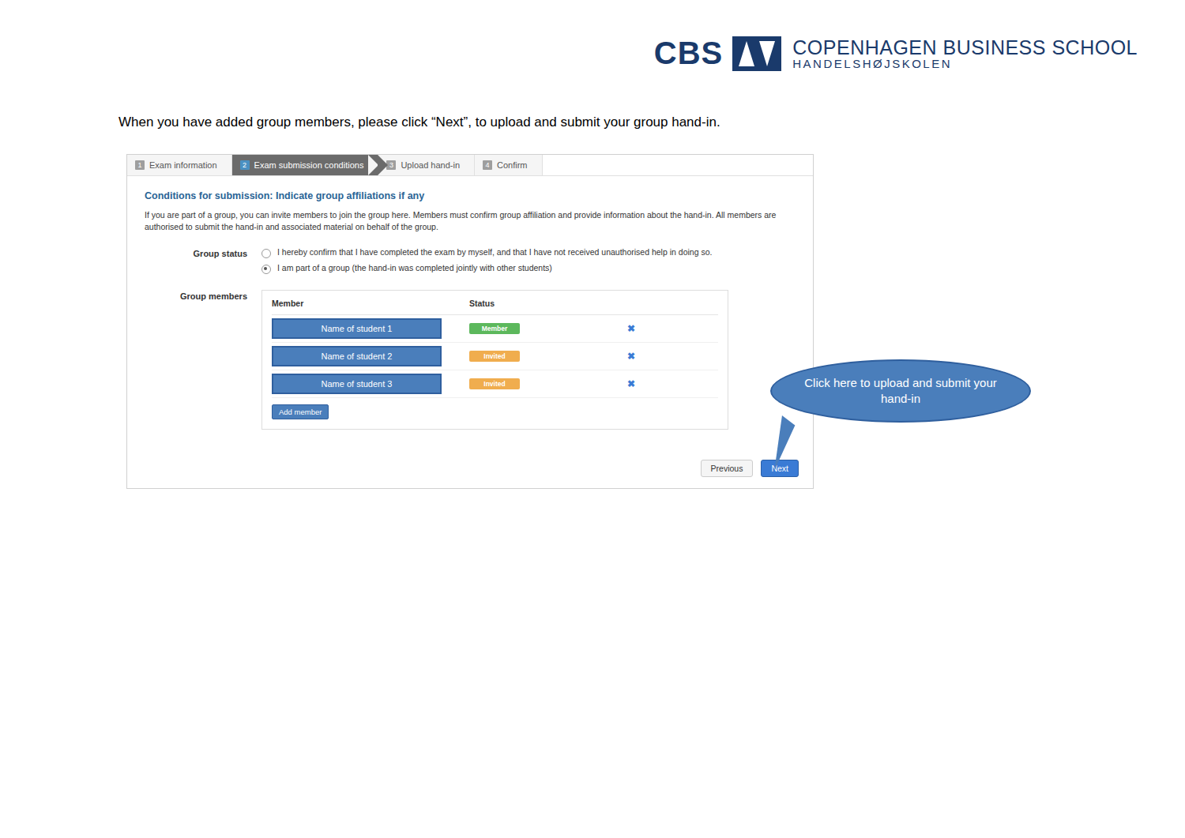CBS
COPENHAGEN BUSINESS SCHOOL
HANDELSHØJSKOLEN
When you have added group members, please click “Next”, to upload and submit your group hand-in.
1 Exam information
2 Exam submission conditions
3 Upload hand-in
4 Confirm
Conditions for submission: Indicate group affiliations if any
If you are part of a group, you can invite members to join the group here. Members must confirm group affiliation and provide information about the hand-in. All members are authorised to submit the hand-in and associated material on behalf of the group.
Group status
I hereby confirm that I have completed the exam by myself, and that I have not received unauthorised help in doing so.
I am part of a group (the hand-in was completed jointly with other students)
Group members
| Member | Status | |
| --- | --- | --- |
| Name of student 1 | Member | ✖ |
| Name of student 2 | Invited | ✖ |
| Name of student 3 | Invited | ✖ |
Add member
Previous Next
Click here to upload and submit your hand-in